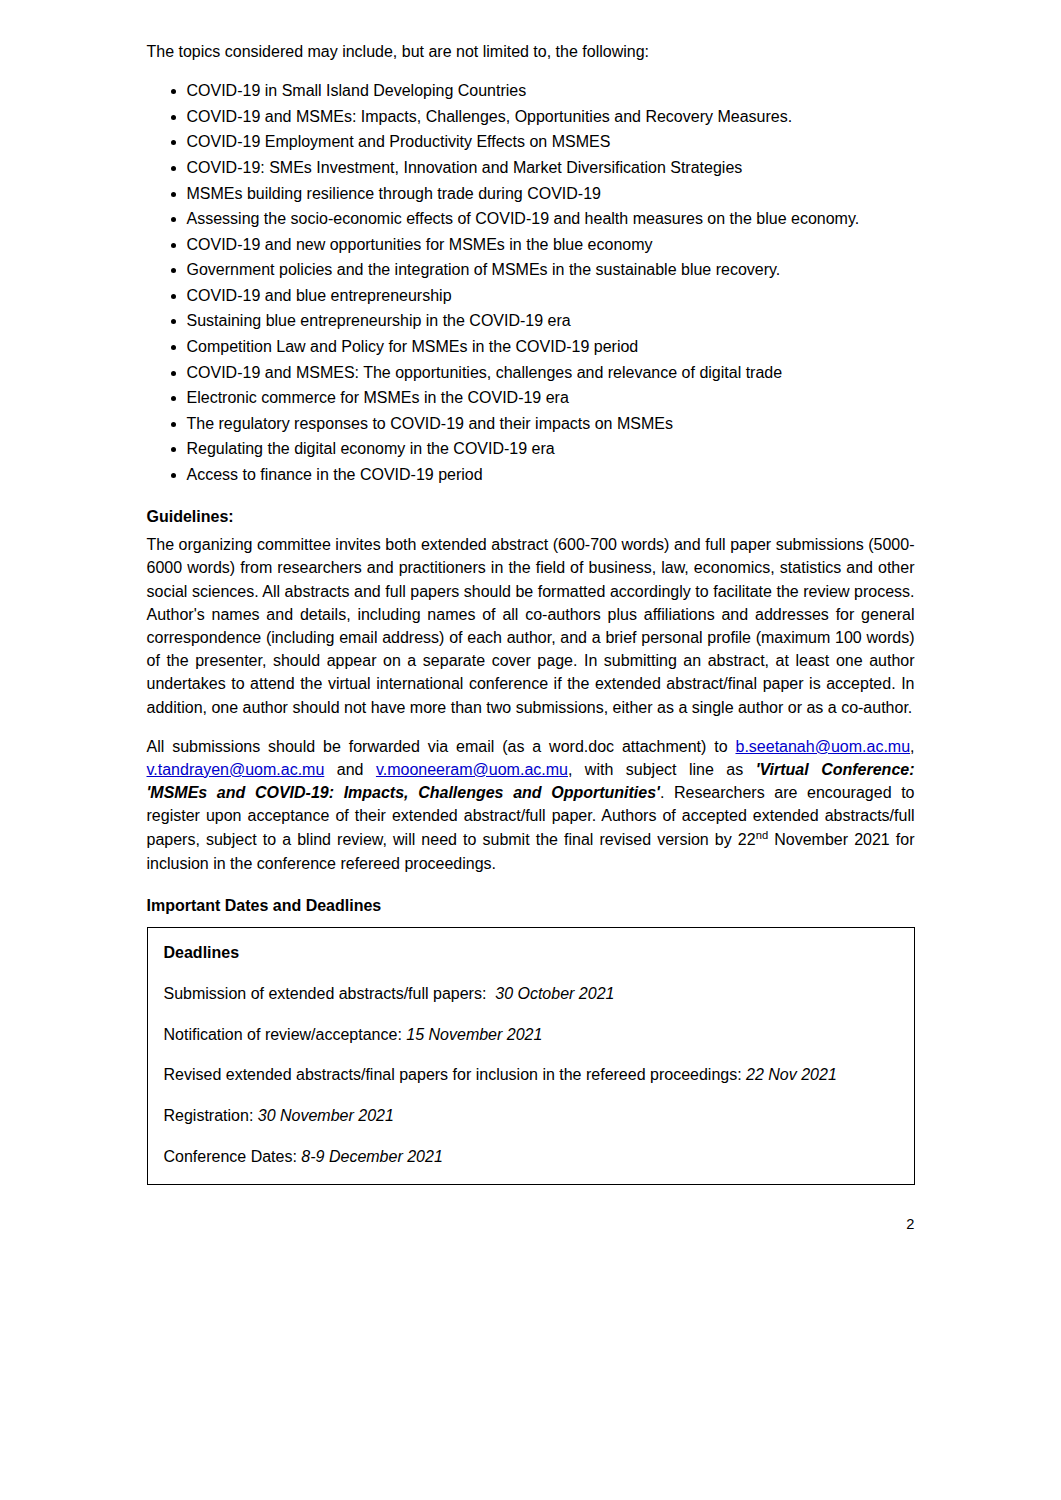The topics considered may include, but are not limited to, the following:
COVID-19 in Small Island Developing Countries
COVID-19 and MSMEs: Impacts, Challenges, Opportunities and Recovery Measures.
COVID-19 Employment and Productivity Effects on MSMES
COVID-19: SMEs Investment, Innovation and Market Diversification Strategies
MSMEs building resilience through trade during COVID-19
Assessing the socio-economic effects of COVID-19 and health measures on the blue economy.
COVID-19 and new opportunities for MSMEs in the blue economy
Government policies and the integration of MSMEs in the sustainable blue recovery.
COVID-19 and blue entrepreneurship
Sustaining blue entrepreneurship in the COVID-19 era
Competition Law and Policy for MSMEs in the COVID-19 period
COVID-19 and MSMES: The opportunities, challenges and relevance of digital trade
Electronic commerce for MSMEs in the COVID-19 era
The regulatory responses to COVID-19 and their impacts on MSMEs
Regulating the digital economy in the COVID-19 era
Access to finance in the COVID-19 period
Guidelines:
The organizing committee invites both extended abstract (600-700 words) and full paper submissions (5000-6000 words) from researchers and practitioners in the field of business, law, economics, statistics and other social sciences. All abstracts and full papers should be formatted accordingly to facilitate the review process. Author's names and details, including names of all co-authors plus affiliations and addresses for general correspondence (including email address) of each author, and a brief personal profile (maximum 100 words) of the presenter, should appear on a separate cover page. In submitting an abstract, at least one author undertakes to attend the virtual international conference if the extended abstract/final paper is accepted. In addition, one author should not have more than two submissions, either as a single author or as a co-author.
All submissions should be forwarded via email (as a word.doc attachment) to b.seetanah@uom.ac.mu, v.tandrayen@uom.ac.mu and v.mooneeram@uom.ac.mu, with subject line as 'Virtual Conference: 'MSMEs and COVID-19: Impacts, Challenges and Opportunities'. Researchers are encouraged to register upon acceptance of their extended abstract/full paper. Authors of accepted extended abstracts/full papers, subject to a blind review, will need to submit the final revised version by 22nd November 2021 for inclusion in the conference refereed proceedings.
Important Dates and Deadlines
Deadlines
Submission of extended abstracts/full papers: 30 October 2021
Notification of review/acceptance: 15 November 2021
Revised extended abstracts/final papers for inclusion in the refereed proceedings: 22 Nov 2021
Registration: 30 November 2021
Conference Dates: 8-9 December 2021
2